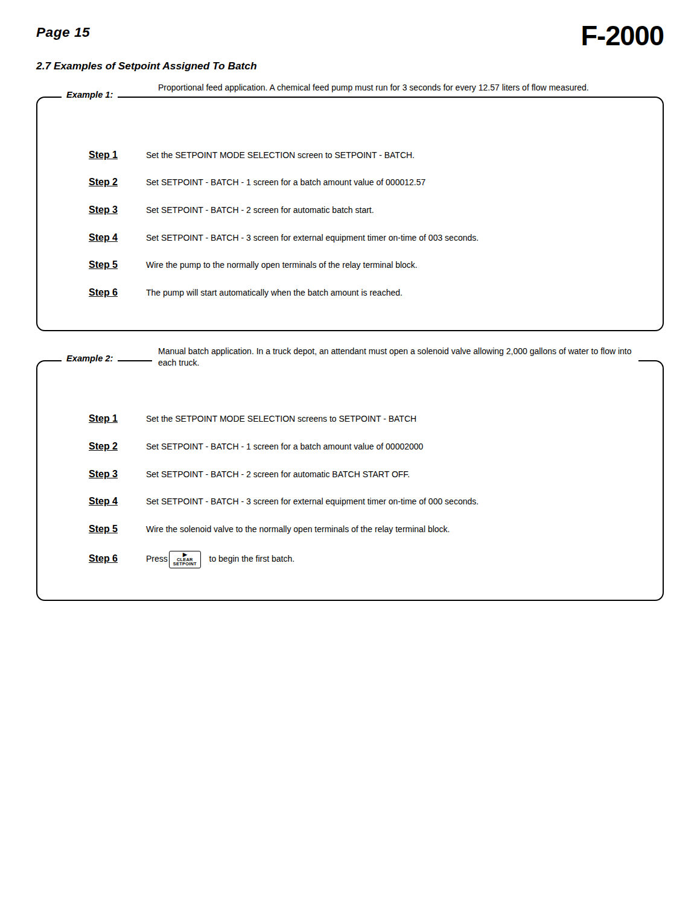Page 15
F-2000
2.7 Examples of Setpoint Assigned To Batch
Example 1:
Proportional feed application. A chemical feed pump must run for 3 seconds for every 12.57 liters of flow measured.
Step 1
Set the SETPOINT MODE SELECTION screen to SETPOINT - BATCH.
Step 2
Set SETPOINT - BATCH - 1 screen for a batch amount value of 000012.57
Step 3
Set SETPOINT - BATCH - 2 screen for automatic batch start.
Step 4
Set SETPOINT - BATCH - 3 screen for external equipment timer on-time of 003 seconds.
Step 5
Wire the pump to the normally open terminals of the relay terminal block.
Step 6
The pump will start automatically when the batch amount is reached.
Example 2:
Manual batch application. In a truck depot, an attendant must open a solenoid valve allowing 2,000 gallons of water to flow into each truck.
Step 1
Set the SETPOINT MODE SELECTION screens to SETPOINT - BATCH
Step 2
Set SETPOINT - BATCH - 1 screen for a batch amount value of 00002000
Step 3
Set SETPOINT - BATCH - 2 screen for automatic BATCH START OFF.
Step 4
Set SETPOINT - BATCH - 3 screen for external equipment timer on-time of 000 seconds.
Step 5
Wire the solenoid valve to the normally open terminals of the relay terminal block.
Step 6
Press▶CLEAR
SETPOINT to begin the first batch.